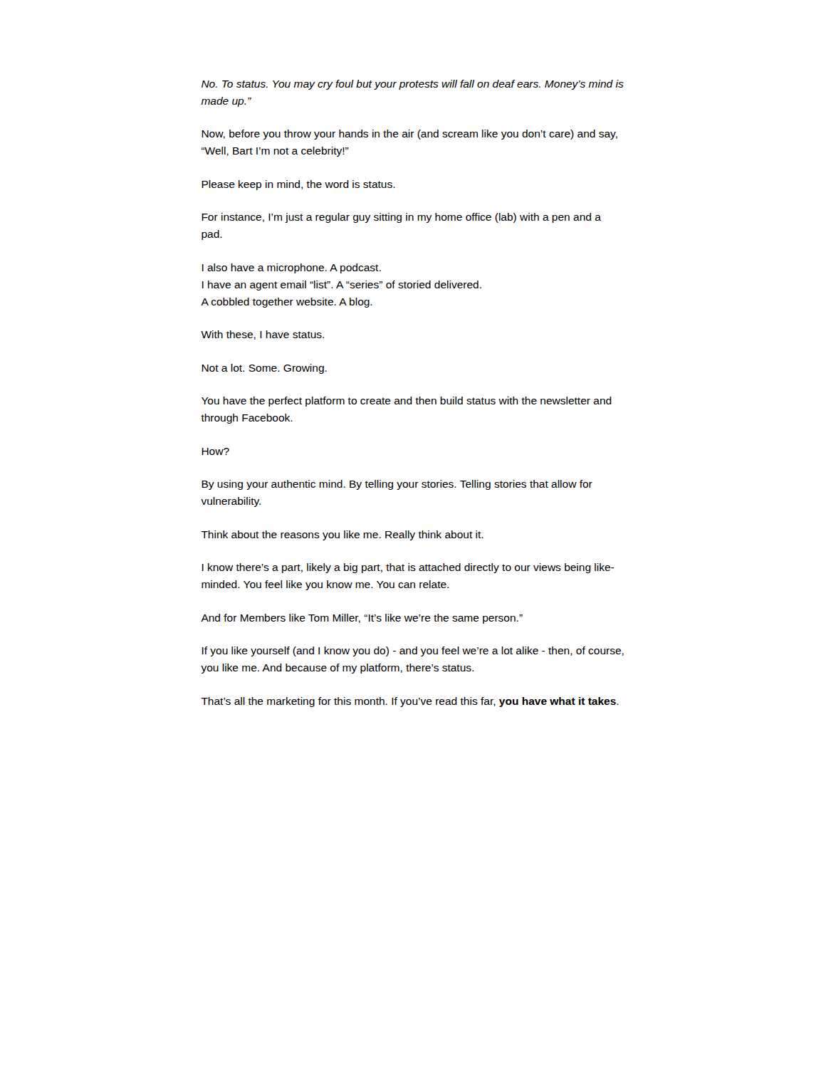No. To status. You may cry foul but your protests will fall on deaf ears. Money’s mind is made up.”
Now, before you throw your hands in the air (and scream like you don’t care) and say, “Well, Bart I’m not a celebrity!”
Please keep in mind, the word is status.
For instance, I’m just a regular guy sitting in my home office (lab) with a pen and a pad.
I also have a microphone. A podcast.
I have an agent email “list”. A “series” of storied delivered.
A cobbled together website. A blog.
With these, I have status.
Not a lot. Some. Growing.
You have the perfect platform to create and then build status with the newsletter and through Facebook.
How?
By using your authentic mind. By telling your stories. Telling stories that allow for vulnerability.
Think about the reasons you like me. Really think about it.
I know there’s a part, likely a big part, that is attached directly to our views being like-minded. You feel like you know me. You can relate.
And for Members like Tom Miller, “It’s like we’re the same person.”
If you like yourself (and I know you do) - and you feel we’re a lot alike - then, of course, you like me. And because of my platform, there’s status.
That’s all the marketing for this month. If you’ve read this far, you have what it takes.